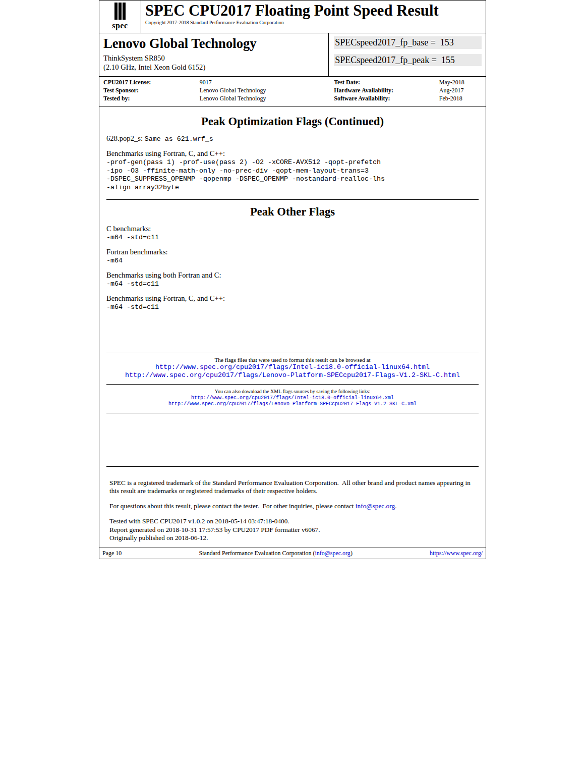spec
SPEC CPU2017 Floating Point Speed Result
Copyright 2017-2018 Standard Performance Evaluation Corporation
Lenovo Global Technology
ThinkSystem SR850
(2.10 GHz, Intel Xeon Gold 6152)
SPECspeed2017_fp_base = 153
SPECspeed2017_fp_peak = 155
| CPU2017 License: | 9017 |
| Test Sponsor: | Lenovo Global Technology |
| Tested by: | Lenovo Global Technology |
| Test Date: | May-2018 |
| Hardware Availability: | Aug-2017 |
| Software Availability: | Feb-2018 |
Peak Optimization Flags (Continued)
628.pop2_s: Same as 621.wrf_s
Benchmarks using Fortran, C, and C++:
-prof-gen(pass 1) -prof-use(pass 2) -O2 -xCORE-AVX512 -qopt-prefetch -ipo -O3 -ffinite-math-only -no-prec-div -qopt-mem-layout-trans=3 -DSPEC_SUPPRESS_OPENMP -qopenmp -DSPEC_OPENMP -nostandard-realloc-lhs -align array32byte
Peak Other Flags
C benchmarks:
-m64 -std=c11
Fortran benchmarks:
-m64
Benchmarks using both Fortran and C:
-m64 -std=c11
Benchmarks using Fortran, C, and C++:
-m64 -std=c11
The flags files that were used to format this result can be browsed at
http://www.spec.org/cpu2017/flags/Intel-ic18.0-official-linux64.html
http://www.spec.org/cpu2017/flags/Lenovo-Platform-SPECcpu2017-Flags-V1.2-SKL-C.html
You can also download the XML flags sources by saving the following links:
http://www.spec.org/cpu2017/flags/Intel-ic18.0-official-linux64.xml
http://www.spec.org/cpu2017/flags/Lenovo-Platform-SPECcpu2017-Flags-V1.2-SKL-C.xml
SPEC is a registered trademark of the Standard Performance Evaluation Corporation. All other brand and product names appearing in this result are trademarks or registered trademarks of their respective holders.
For questions about this result, please contact the tester. For other inquiries, please contact info@spec.org.
Tested with SPEC CPU2017 v1.0.2 on 2018-05-14 03:47:18-0400.
Report generated on 2018-10-31 17:57:53 by CPU2017 PDF formatter v6067.
Originally published on 2018-06-12.
Page 10
Standard Performance Evaluation Corporation (info@spec.org)
https://www.spec.org/